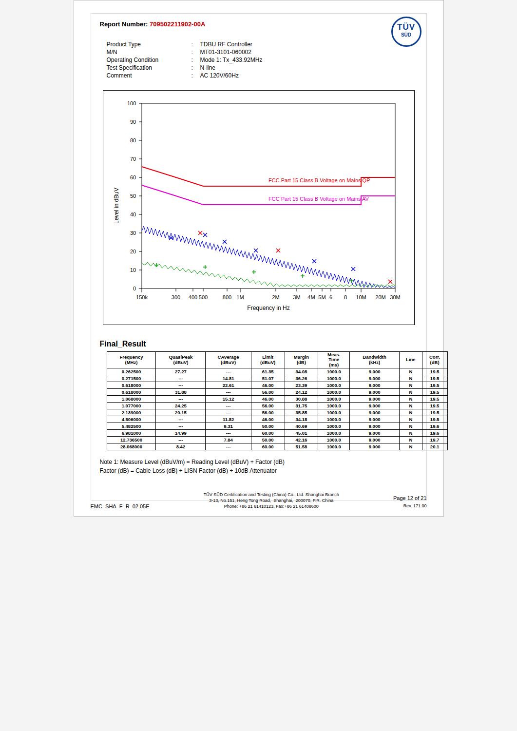TÜVSÜD
Report Number: 709502211902-00A
| Product Type | : | TDBU RF Controller |
| M/N | : | MT01-3101-060002 |
| Operating Condition | : | Mode 1: Tx_433.92MHz |
| Test Specification | : | N-line |
| Comment | : | AC 120V/60Hz |
100 90 80 70 60 50 40 30 20 10 0 Level in dBuV 150k 300 400 500 800 1M 2M 3M 4M 5M 6 8 10M 20M 30M Frequency in Hz FCC Part 15 Class B Voltage on Mains QP FCC Part 15 Class B Voltage on Mains AV
Final_Result
| Frequency (MHz) | QuasiPeak (dBuV) | CAverage (dBuV) | Limit (dBuV) | Margin (dB) | Meas. Time (ms) | Bandwidth (kHz) | Line | Corr. (dB) |
| --- | --- | --- | --- | --- | --- | --- | --- | --- |
| 0.262500 | 27.27 | --- | 61.35 | 34.08 | 1000.0 | 9.000 | N | 19.5 |
| 0.271500 | --- | 14.81 | 51.07 | 36.26 | 1000.0 | 9.000 | N | 19.5 |
| 0.618000 | --- | 22.61 | 46.00 | 23.39 | 1000.0 | 9.000 | N | 19.5 |
| 0.618000 | 31.88 | --- | 56.00 | 24.12 | 1000.0 | 9.000 | N | 19.5 |
| 1.068000 | --- | 15.12 | 46.00 | 30.88 | 1000.0 | 9.000 | N | 19.5 |
| 1.077000 | 24.25 | --- | 56.00 | 31.75 | 1000.0 | 9.000 | N | 19.5 |
| 2.139000 | 20.15 | --- | 56.00 | 35.85 | 1000.0 | 9.000 | N | 19.5 |
| 4.506000 | --- | 11.82 | 46.00 | 34.18 | 1000.0 | 9.000 | N | 19.5 |
| 5.482500 | --- | 9.31 | 50.00 | 40.69 | 1000.0 | 9.000 | N | 19.6 |
| 6.981000 | 14.99 | --- | 60.00 | 45.01 | 1000.0 | 9.000 | N | 19.6 |
| 12.736500 | --- | 7.84 | 50.00 | 42.16 | 1000.0 | 9.000 | N | 19.7 |
| 28.068000 | 8.42 | --- | 60.00 | 51.58 | 1000.0 | 9.000 | N | 20.1 |
Note 1: Measure Level (dBuV/m) = Reading Level (dBuV) + Factor (dB)
Factor (dB) = Cable Loss (dB) + LISN Factor (dB) + 10dB Attenuator
EMC_SHA_F_R_02.05E
TÜV SÜD Certification and Testing (China) Co., Ltd. Shanghai Branch
3-13, No.151, Heng Tong Road, Shanghai, 200070, P.R. China
Phone: +86 21 61410123, Fax:+86 21 61408600
Page 12 of 21
Rev. 171.00